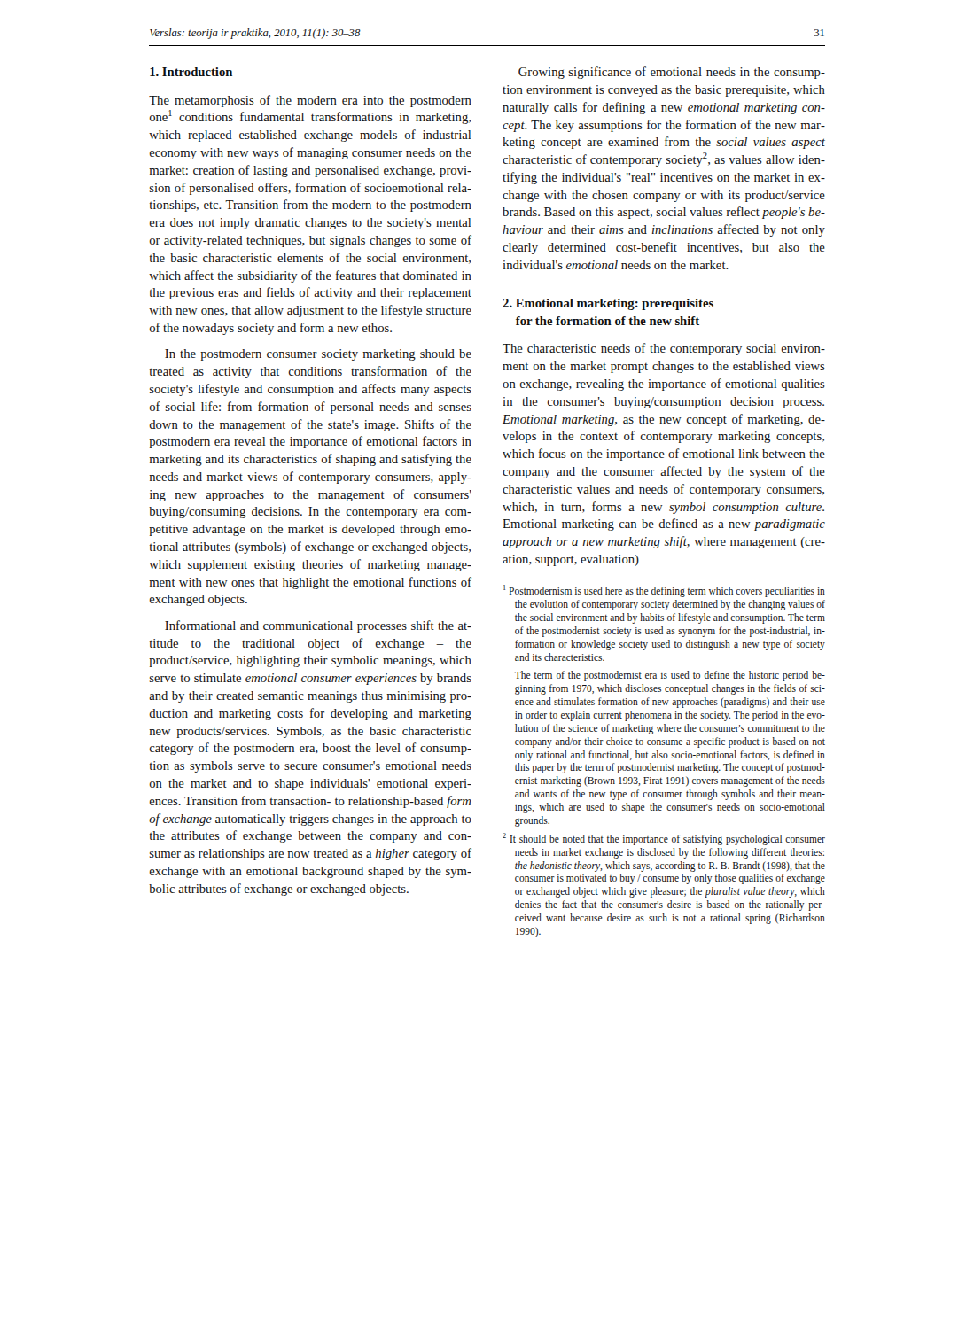Verslas: teorija ir praktika, 2010, 11(1): 30–38 31
1. Introduction
The metamorphosis of the modern era into the postmodern one1 conditions fundamental transformations in marketing, which replaced established exchange models of industrial economy with new ways of managing consumer needs on the market: creation of lasting and personalised exchange, provision of personalised offers, formation of socioemotional relationships, etc. Transition from the modern to the postmodern era does not imply dramatic changes to the society's mental or activity-related techniques, but signals changes to some of the basic characteristic elements of the social environment, which affect the subsidiarity of the features that dominated in the previous eras and fields of activity and their replacement with new ones, that allow adjustment to the lifestyle structure of the nowadays society and form a new ethos.
In the postmodern consumer society marketing should be treated as activity that conditions transformation of the society's lifestyle and consumption and affects many aspects of social life: from formation of personal needs and senses down to the management of the state's image. Shifts of the postmodern era reveal the importance of emotional factors in marketing and its characteristics of shaping and satisfying the needs and market views of contemporary consumers, applying new approaches to the management of consumers' buying/consuming decisions. In the contemporary era competitive advantage on the market is developed through emotional attributes (symbols) of exchange or exchanged objects, which supplement existing theories of marketing management with new ones that highlight the emotional functions of exchanged objects.
Informational and communicational processes shift the attitude to the traditional object of exchange – the product/service, highlighting their symbolic meanings, which serve to stimulate emotional consumer experiences by brands and by their created semantic meanings thus minimising production and marketing costs for developing and marketing new products/services. Symbols, as the basic characteristic category of the postmodern era, boost the level of consumption as symbols serve to secure consumer's emotional needs on the market and to shape individuals' emotional experiences. Transition from transaction- to relationship-based form of exchange automatically triggers changes in the approach to the attributes of exchange between the company and consumer as relationships are now treated as a higher category of exchange with an emotional background shaped by the symbolic attributes of exchange or exchanged objects.
Growing significance of emotional needs in the consumption environment is conveyed as the basic prerequisite, which naturally calls for defining a new emotional marketing concept. The key assumptions for the formation of the new marketing concept are examined from the social values aspect characteristic of contemporary society2, as values allow identifying the individual's "real" incentives on the market in exchange with the chosen company or with its product/service brands. Based on this aspect, social values reflect people's behaviour and their aims and inclinations affected by not only clearly determined cost-benefit incentives, but also the individual's emotional needs on the market.
2. Emotional marketing: prerequisites
for the formation of the new shift
The characteristic needs of the contemporary social environment on the market prompt changes to the established views on exchange, revealing the importance of emotional qualities in the consumer's buying/consumption decision process. Emotional marketing, as the new concept of marketing, develops in the context of contemporary marketing concepts, which focus on the importance of emotional link between the company and the consumer affected by the system of the characteristic values and needs of contemporary consumers, which, in turn, forms a new symbol consumption culture. Emotional marketing can be defined as a new paradigmatic approach or a new marketing shift, where management (creation, support, evaluation)
1 Postmodernism is used here as the defining term which covers peculiarities in the evolution of contemporary society determined by the changing values of the social environment and by habits of lifestyle and consumption. The term of the postmodernist society is used as synonym for the post-industrial, information or knowledge society used to distinguish a new type of society and its characteristics.
The term of the postmodernist era is used to define the historic period beginning from 1970, which discloses conceptual changes in the fields of science and stimulates formation of new approaches (paradigms) and their use in order to explain current phenomena in the society. The period in the evolution of the science of marketing where the consumer's commitment to the company and/or their choice to consume a specific product is based on not only rational and functional, but also socio-emotional factors, is defined in this paper by the term of postmodernist marketing. The concept of postmodernist marketing (Brown 1993, Firat 1991) covers management of the needs and wants of the new type of consumer through symbols and their meanings, which are used to shape the consumer's needs on socio-emotional grounds.
2 It should be noted that the importance of satisfying psychological consumer needs in market exchange is disclosed by the following different theories: the hedonistic theory, which says, according to R. B. Brandt (1998), that the consumer is motivated to buy / consume by only those qualities of exchange or exchanged object which give pleasure; the pluralist value theory, which denies the fact that the consumer's desire is based on the rationally perceived want because desire as such is not a rational spring (Richardson 1990).